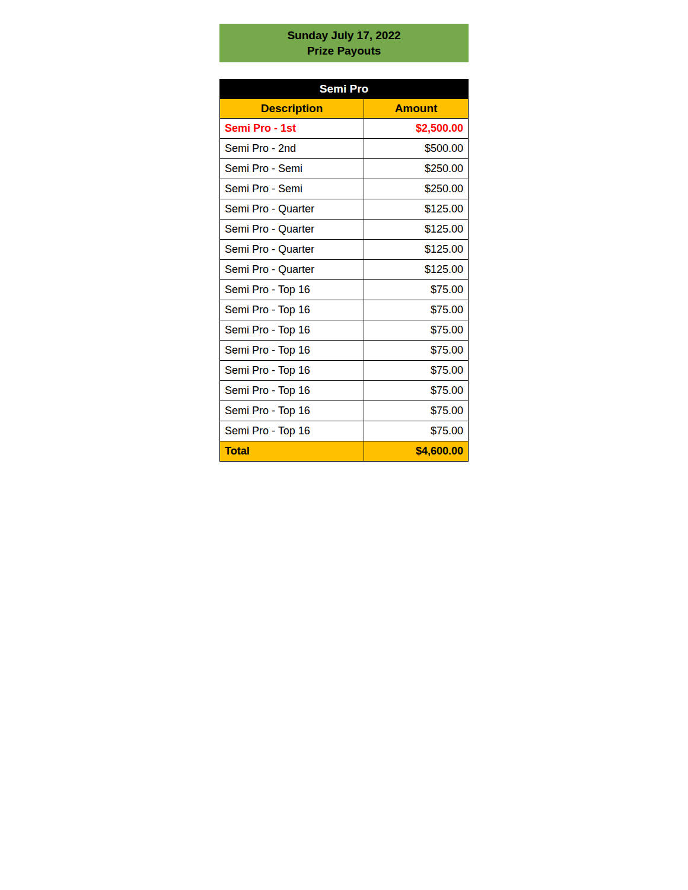| Sunday July 17, 2022 Prize Payouts |
| Semi Pro |
| --- |
| Description | Amount |
| Semi Pro - 1st | $2,500.00 |
| Semi Pro - 2nd | $500.00 |
| Semi Pro - Semi | $250.00 |
| Semi Pro - Semi | $250.00 |
| Semi Pro - Quarter | $125.00 |
| Semi Pro - Quarter | $125.00 |
| Semi Pro - Quarter | $125.00 |
| Semi Pro - Quarter | $125.00 |
| Semi Pro - Top 16 | $75.00 |
| Semi Pro - Top 16 | $75.00 |
| Semi Pro - Top 16 | $75.00 |
| Semi Pro - Top 16 | $75.00 |
| Semi Pro - Top 16 | $75.00 |
| Semi Pro - Top 16 | $75.00 |
| Semi Pro - Top 16 | $75.00 |
| Semi Pro - Top 16 | $75.00 |
| Total | $4,600.00 |